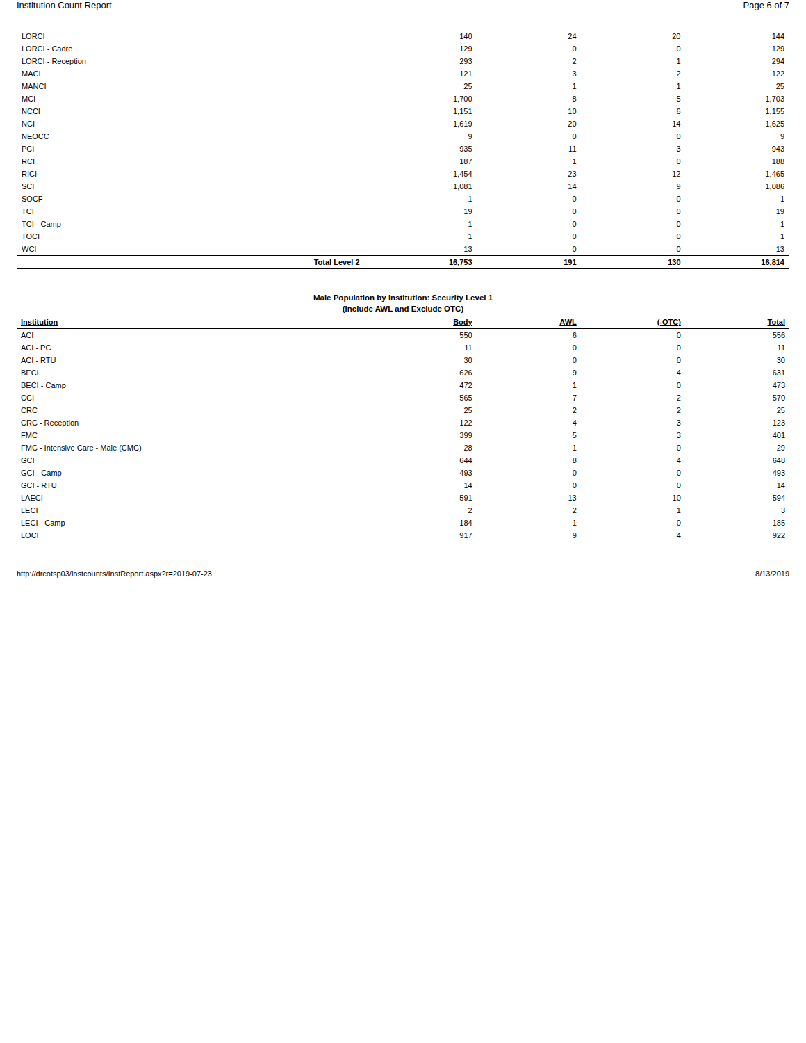Institution Count Report
Page 6 of 7
| LORCI | 140 | 24 | 20 | 144 |
| LORCI - Cadre | 129 | 0 | 0 | 129 |
| LORCI - Reception | 293 | 2 | 1 | 294 |
| MACI | 121 | 3 | 2 | 122 |
| MANCI | 25 | 1 | 1 | 25 |
| MCI | 1,700 | 8 | 5 | 1,703 |
| NCCI | 1,151 | 10 | 6 | 1,155 |
| NCI | 1,619 | 20 | 14 | 1,625 |
| NEOCC | 9 | 0 | 0 | 9 |
| PCI | 935 | 11 | 3 | 943 |
| RCI | 187 | 1 | 0 | 188 |
| RICI | 1,454 | 23 | 12 | 1,465 |
| SCI | 1,081 | 14 | 9 | 1,086 |
| SOCF | 1 | 0 | 0 | 1 |
| TCI | 19 | 0 | 0 | 19 |
| TCI - Camp | 1 | 0 | 0 | 1 |
| TOCI | 1 | 0 | 0 | 1 |
| WCI | 13 | 0 | 0 | 13 |
| Total Level 2 | 16,753 | 191 | 130 | 16,814 |
Male Population by Institution: Security Level 1
(Include AWL and Exclude OTC)
| Institution | Body | AWL | (-OTC) | Total |
| --- | --- | --- | --- | --- |
| ACI | 550 | 6 | 0 | 556 |
| ACI - PC | 11 | 0 | 0 | 11 |
| ACI - RTU | 30 | 0 | 0 | 30 |
| BECI | 626 | 9 | 4 | 631 |
| BECI - Camp | 472 | 1 | 0 | 473 |
| CCI | 565 | 7 | 2 | 570 |
| CRC | 25 | 2 | 2 | 25 |
| CRC - Reception | 122 | 4 | 3 | 123 |
| FMC | 399 | 5 | 3 | 401 |
| FMC - Intensive Care - Male (CMC) | 28 | 1 | 0 | 29 |
| GCI | 644 | 8 | 4 | 648 |
| GCI - Camp | 493 | 0 | 0 | 493 |
| GCI - RTU | 14 | 0 | 0 | 14 |
| LAECI | 591 | 13 | 10 | 594 |
| LECI | 2 | 2 | 1 | 3 |
| LECI - Camp | 184 | 1 | 0 | 185 |
| LOCI | 917 | 9 | 4 | 922 |
http://drcotsp03/instcounts/InstReport.aspx?r=2019-07-23
8/13/2019